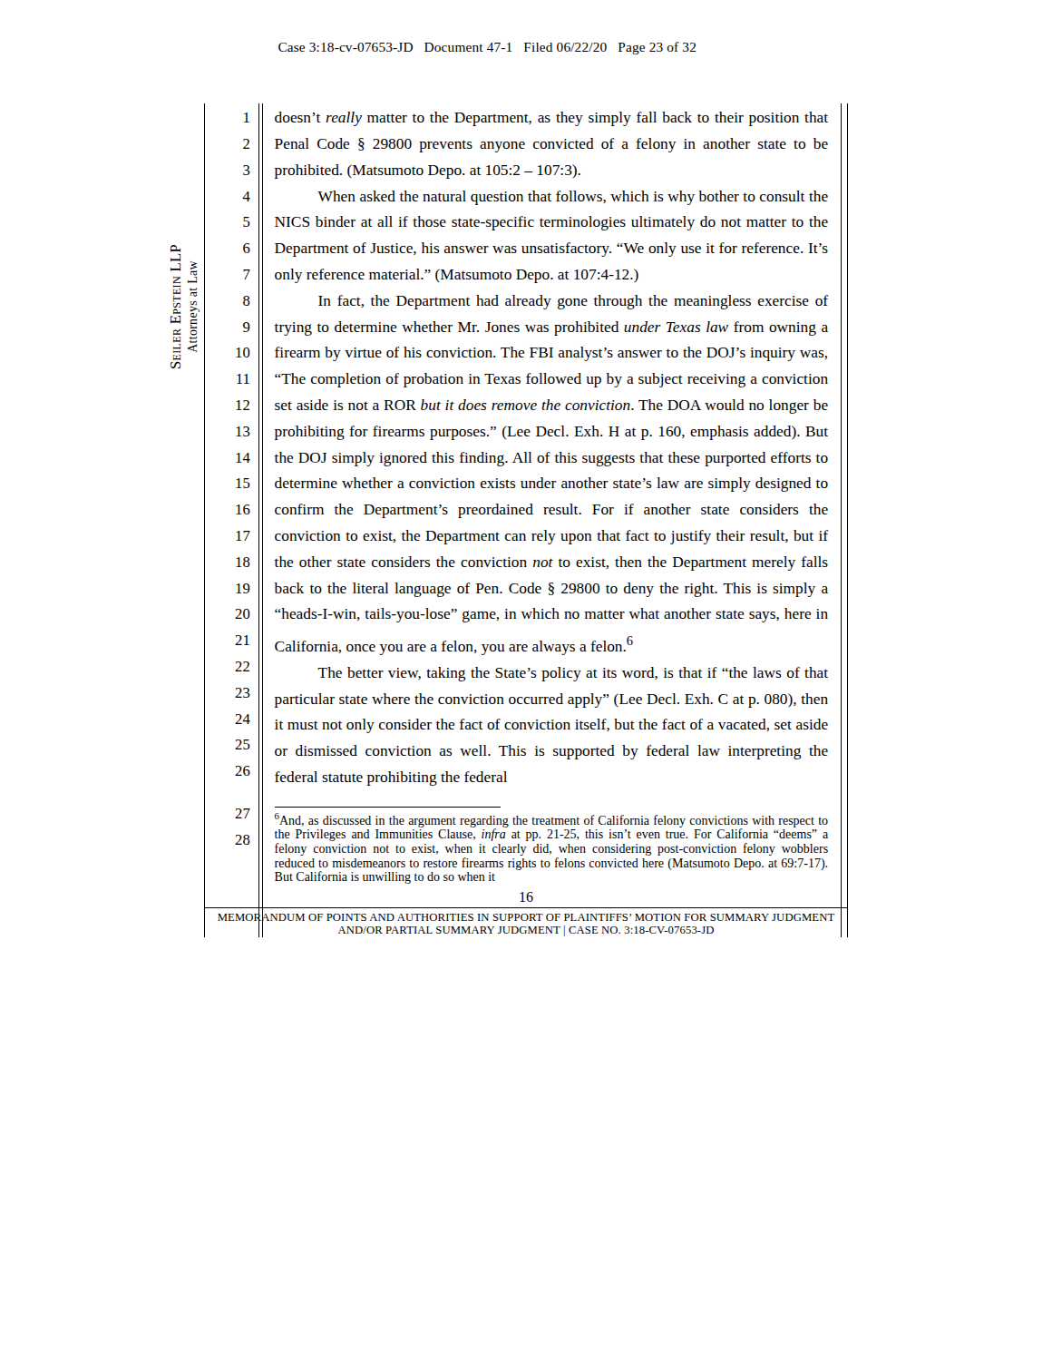Case 3:18-cv-07653-JD Document 47-1 Filed 06/22/20 Page 23 of 32
Seiler Epstein LLP
Attorneys at Law
1
2
3
4
5
6
7
8
9
10
11
12
13
14
15
16
17
18
19
20
21
22
23
24
25
26
doesn’t really matter to the Department, as they simply fall back to their position that Penal Code § 29800 prevents anyone convicted of a felony in another state to be prohibited. (Matsumoto Depo. at 105:2 – 107:3).
When asked the natural question that follows, which is why bother to consult the NICS binder at all if those state-specific terminologies ultimately do not matter to the Department of Justice, his answer was unsatisfactory. “We only use it for reference. It’s only reference material.” (Matsumoto Depo. at 107:4-12.)
In fact, the Department had already gone through the meaningless exercise of trying to determine whether Mr. Jones was prohibited under Texas law from owning a firearm by virtue of his conviction. The FBI analyst’s answer to the DOJ’s inquiry was, “The completion of probation in Texas followed up by a subject receiving a conviction set aside is not a ROR but it does remove the conviction. The DOA would no longer be prohibiting for firearms purposes.” (Lee Decl. Exh. H at p. 160, emphasis added). But the DOJ simply ignored this finding. All of this suggests that these purported efforts to determine whether a conviction exists under another state’s law are simply designed to confirm the Department’s preordained result. For if another state considers the conviction to exist, the Department can rely upon that fact to justify their result, but if the other state considers the conviction not to exist, then the Department merely falls back to the literal language of Pen. Code § 29800 to deny the right. This is simply a “heads-I-win, tails-you-lose” game, in which no matter what another state says, here in California, once you are a felon, you are always a felon.6
The better view, taking the State’s policy at its word, is that if “the laws of that particular state where the conviction occurred apply” (Lee Decl. Exh. C at p. 080), then it must not only consider the fact of conviction itself, but the fact of a vacated, set aside or dismissed conviction as well. This is supported by federal law interpreting the federal statute prohibiting the federal
27
28
6And, as discussed in the argument regarding the treatment of California felony convictions with respect to the Privileges and Immunities Clause, infra at pp. 21-25, this isn’t even true. For California “deems” a felony conviction not to exist, when it clearly did, when considering post-conviction felony wobblers reduced to misdemeanors to restore firearms rights to felons convicted here (Matsumoto Depo. at 69:7-17). But California is unwilling to do so when it
16
Memorandum of Points and Authorities in Support of Plaintiffs’ Motion for Summary Judgment
and/or Partial Summary Judgment | Case No. 3:18-cv-07653-JD